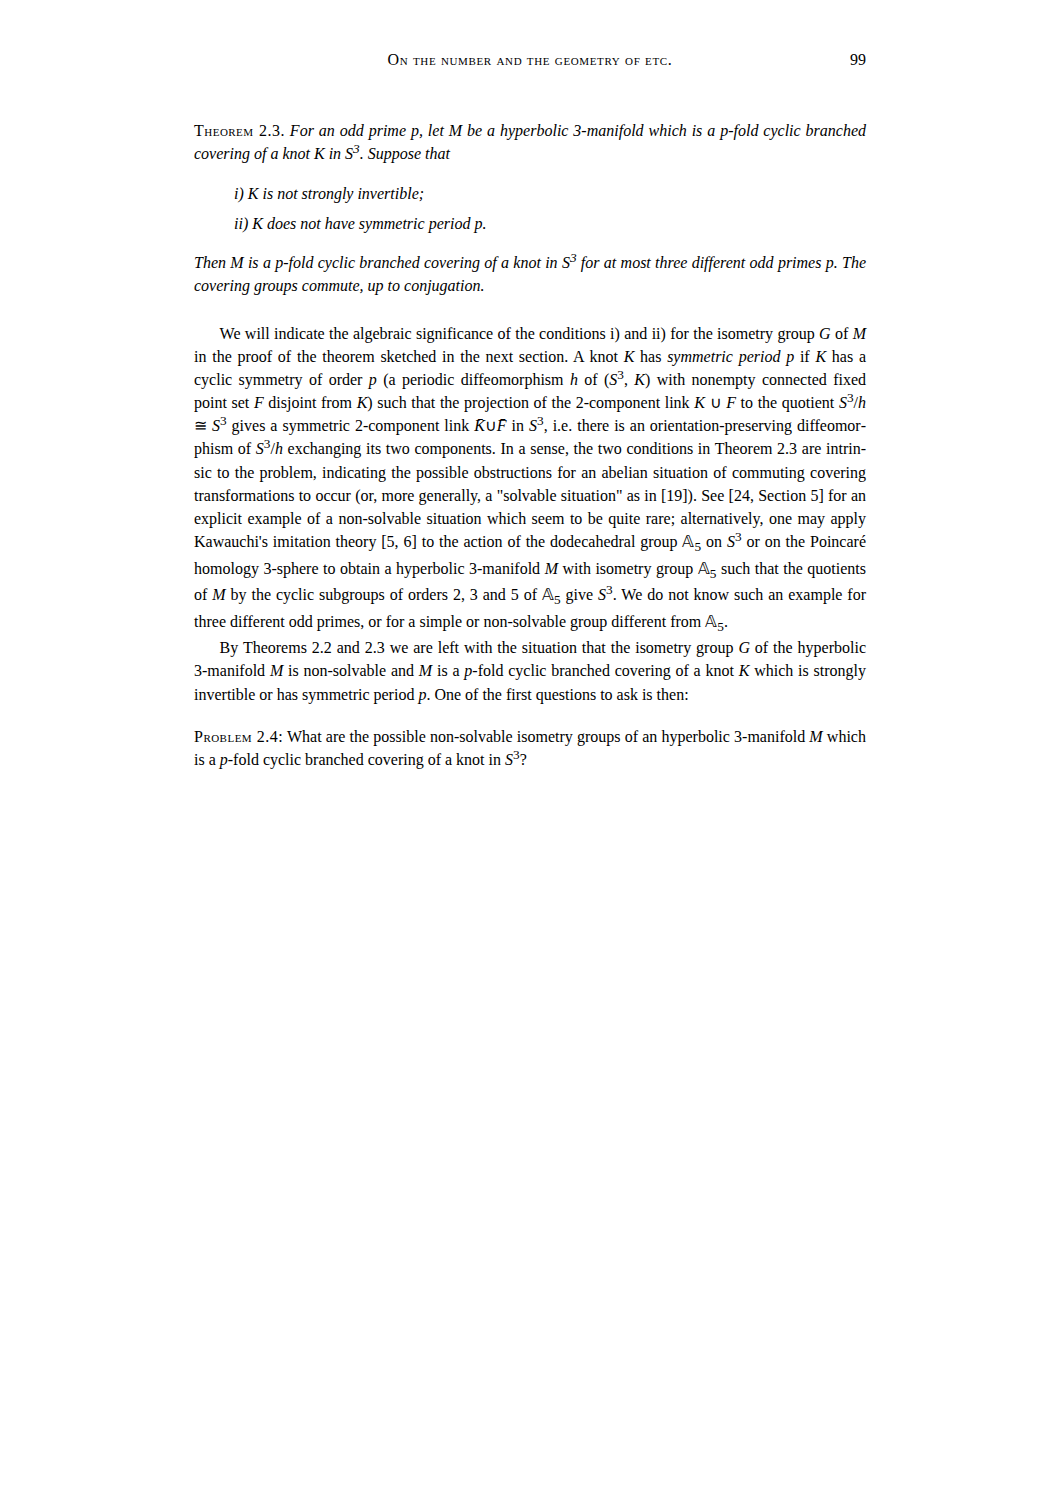On the number and the geometry of etc. 99
Theorem 2.3. For an odd prime p, let M be a hyperbolic 3-manifold which is a p-fold cyclic branched covering of a knot K in S3. Suppose that
K is not strongly invertible;
K does not have symmetric period p.
Then M is a p-fold cyclic branched covering of a knot in S3 for at most three different odd primes p. The covering groups commute, up to conjugation.
We will indicate the algebraic significance of the conditions i) and ii) for the isometry group G of M in the proof of the theorem sketched in the next section. A knot K has symmetric period p if K has a cyclic symmetry of order p (a periodic diffeomorphism h of (S3, K) with nonempty connected fixed point set F disjoint from K) such that the projection of the 2-component link K ∪ F to the quotient S3/h ≅ S3 gives a symmetric 2-component link K̄∪F̄ in S3, i.e. there is an orientation-preserving diffeomorphism of S3/h exchanging its two components. In a sense, the two conditions in Theorem 2.3 are intrinsic to the problem, indicating the possible obstructions for an abelian situation of commuting covering transformations to occur (or, more generally, a "solvable situation" as in [19]). See [24, Section 5] for an explicit example of a non-solvable situation which seem to be quite rare; alternatively, one may apply Kawauchi's imitation theory [5, 6] to the action of the dodecahedral group 𝔸5 on S3 or on the Poincaré homology 3-sphere to obtain a hyperbolic 3-manifold M with isometry group 𝔸5 such that the quotients of M by the cyclic subgroups of orders 2, 3 and 5 of 𝔸5 give S3. We do not know such an example for three different odd primes, or for a simple or non-solvable group different from 𝔸5.
By Theorems 2.2 and 2.3 we are left with the situation that the isometry group G of the hyperbolic 3-manifold M is non-solvable and M is a p-fold cyclic branched covering of a knot K which is strongly invertible or has symmetric period p. One of the first questions to ask is then:
Problem 2.4: What are the possible non-solvable isometry groups of an hyperbolic 3-manifold M which is a p-fold cyclic branched covering of a knot in S3?